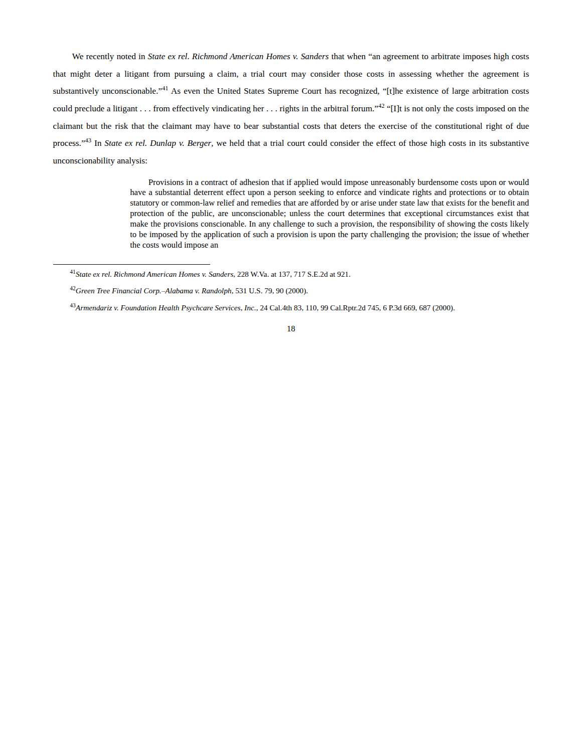We recently noted in State ex rel. Richmond American Homes v. Sanders that when “an agreement to arbitrate imposes high costs that might deter a litigant from pursuing a claim, a trial court may consider those costs in assessing whether the agreement is substantively unconscionable.”41 As even the United States Supreme Court has recognized, “[t]he existence of large arbitration costs could preclude a litigant . . . from effectively vindicating her . . . rights in the arbitral forum.”42 “[I]t is not only the costs imposed on the claimant but the risk that the claimant may have to bear substantial costs that deters the exercise of the constitutional right of due process.”43 In State ex rel. Dunlap v. Berger, we held that a trial court could consider the effect of those high costs in its substantive unconscionability analysis:
Provisions in a contract of adhesion that if applied would impose unreasonably burdensome costs upon or would have a substantial deterrent effect upon a person seeking to enforce and vindicate rights and protections or to obtain statutory or common-law relief and remedies that are afforded by or arise under state law that exists for the benefit and protection of the public, are unconscionable; unless the court determines that exceptional circumstances exist that make the provisions conscionable. In any challenge to such a provision, the responsibility of showing the costs likely to be imposed by the application of such a provision is upon the party challenging the provision; the issue of whether the costs would impose an
41State ex rel. Richmond American Homes v. Sanders, 228 W.Va. at 137, 717 S.E.2d at 921.
42Green Tree Financial Corp.–Alabama v. Randolph, 531 U.S. 79, 90 (2000).
43Armendariz v. Foundation Health Psychcare Services, Inc., 24 Cal.4th 83, 110, 99 Cal.Rptr.2d 745, 6 P.3d 669, 687 (2000).
18